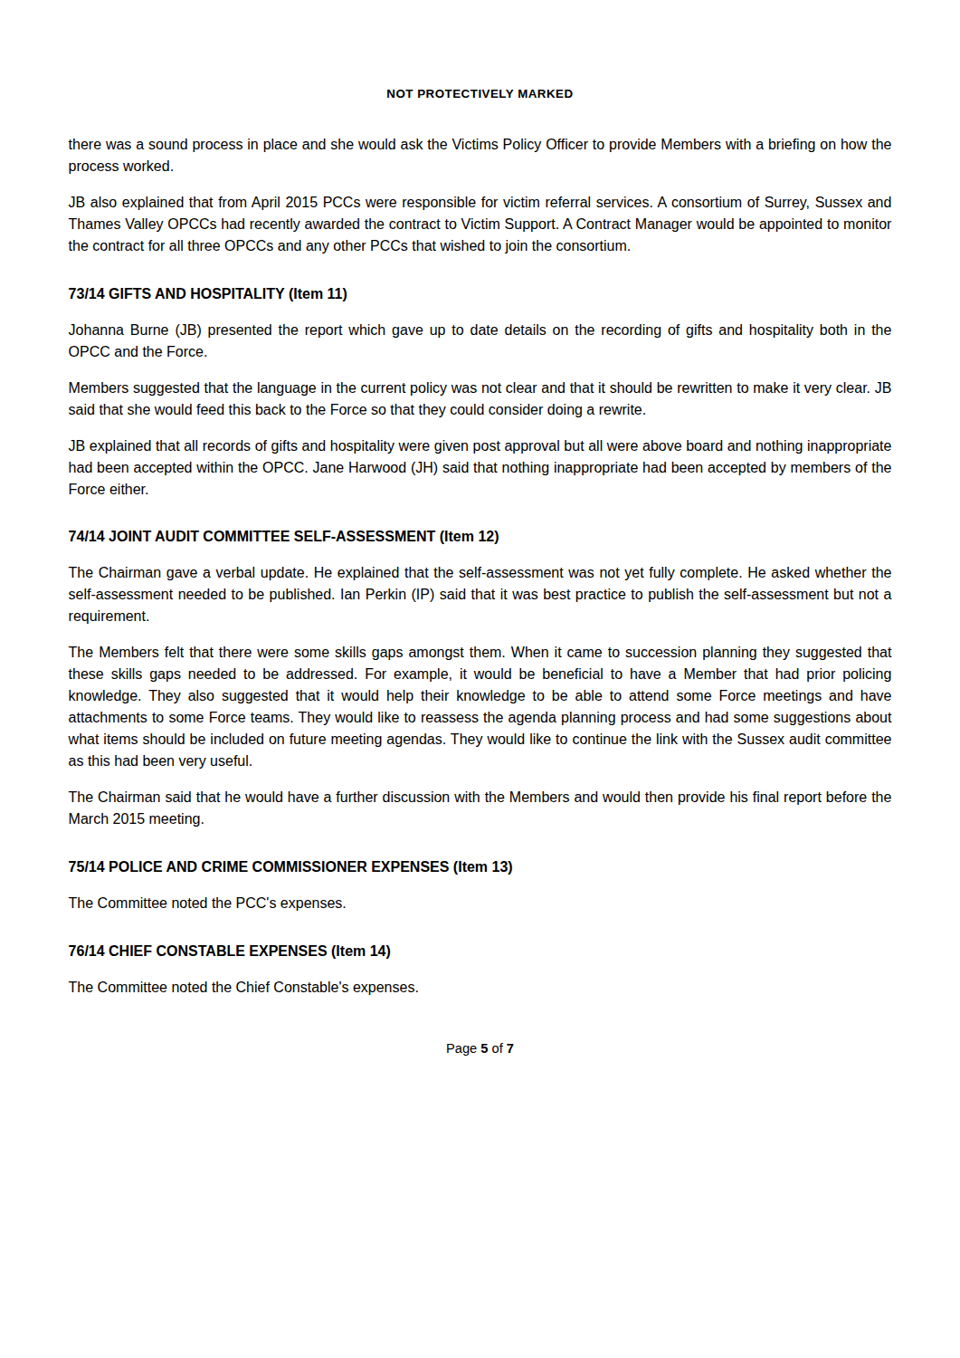NOT PROTECTIVELY MARKED
there was a sound process in place and she would ask the Victims Policy Officer to provide Members with a briefing on how the process worked.
JB also explained that from April 2015 PCCs were responsible for victim referral services. A consortium of Surrey, Sussex and Thames Valley OPCCs had recently awarded the contract to Victim Support. A Contract Manager would be appointed to monitor the contract for all three OPCCs and any other PCCs that wished to join the consortium.
73/14 GIFTS AND HOSPITALITY (Item 11)
Johanna Burne (JB) presented the report which gave up to date details on the recording of gifts and hospitality both in the OPCC and the Force.
Members suggested that the language in the current policy was not clear and that it should be rewritten to make it very clear. JB said that she would feed this back to the Force so that they could consider doing a rewrite.
JB explained that all records of gifts and hospitality were given post approval but all were above board and nothing inappropriate had been accepted within the OPCC. Jane Harwood (JH) said that nothing inappropriate had been accepted by members of the Force either.
74/14 JOINT AUDIT COMMITTEE SELF-ASSESSMENT (Item 12)
The Chairman gave a verbal update. He explained that the self-assessment was not yet fully complete. He asked whether the self-assessment needed to be published. Ian Perkin (IP) said that it was best practice to publish the self-assessment but not a requirement.
The Members felt that there were some skills gaps amongst them. When it came to succession planning they suggested that these skills gaps needed to be addressed. For example, it would be beneficial to have a Member that had prior policing knowledge. They also suggested that it would help their knowledge to be able to attend some Force meetings and have attachments to some Force teams. They would like to reassess the agenda planning process and had some suggestions about what items should be included on future meeting agendas. They would like to continue the link with the Sussex audit committee as this had been very useful.
The Chairman said that he would have a further discussion with the Members and would then provide his final report before the March 2015 meeting.
75/14 POLICE AND CRIME COMMISSIONER EXPENSES (Item 13)
The Committee noted the PCC's expenses.
76/14 CHIEF CONSTABLE EXPENSES (Item 14)
The Committee noted the Chief Constable's expenses.
Page 5 of 7